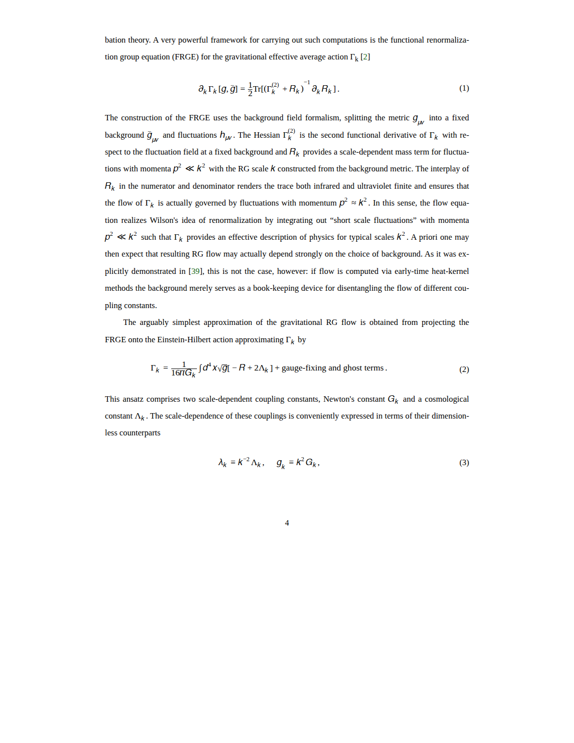bation theory. A very powerful framework for carrying out such computations is the functional renormalization group equation (FRGE) for the gravitational effective average action Γk [2]
∂k Γk [g,g¯] = 12 Tr [ ( Γk(2) + Rk ) −1 ∂k Rk ] .
(1)
The construction of the FRGE uses the background field formalism, splitting the metric gμν into a fixed background g¯μν and fluctuations hμν. The Hessian Γk(2) is the second functional derivative of Γk with respect to the fluctuation field at a fixed background and Rk provides a scale-dependent mass term for fluctuations with momenta p2≪k2 with the RG scale k constructed from the background metric. The interplay of Rk in the numerator and denominator renders the trace both infrared and ultraviolet finite and ensures that the flow of Γk is actually governed by fluctuations with momentum p2≈k2. In this sense, the flow equation realizes Wilson's idea of renormalization by integrating out “short scale fluctuations” with momenta p2≪k2 such that Γk provides an effective description of physics for typical scales k2. A priori one may then expect that resulting RG flow may actually depend strongly on the choice of background. As it was explicitly demonstrated in [39], this is not the case, however: if flow is computed via early-time heat-kernel methods the background merely serves as a book-keeping device for disentangling the flow of different coupling constants.
The arguably simplest approximation of the gravitational RG flow is obtained from projecting the FRGE onto the Einstein-Hilbert action approximating Γk by
Γk = 1 16πGk ∫ d4x g [ −R+2Λk ] + gauge-fixing and ghost terms .
(2)
This ansatz comprises two scale-dependent coupling constants, Newton's constant Gk and a cosmological constant Λk. The scale-dependence of these couplings is conveniently expressed in terms of their dimensionless counterparts
λk ≡ k−2 Λk , gk ≡ k2 Gk ,
(3)
4